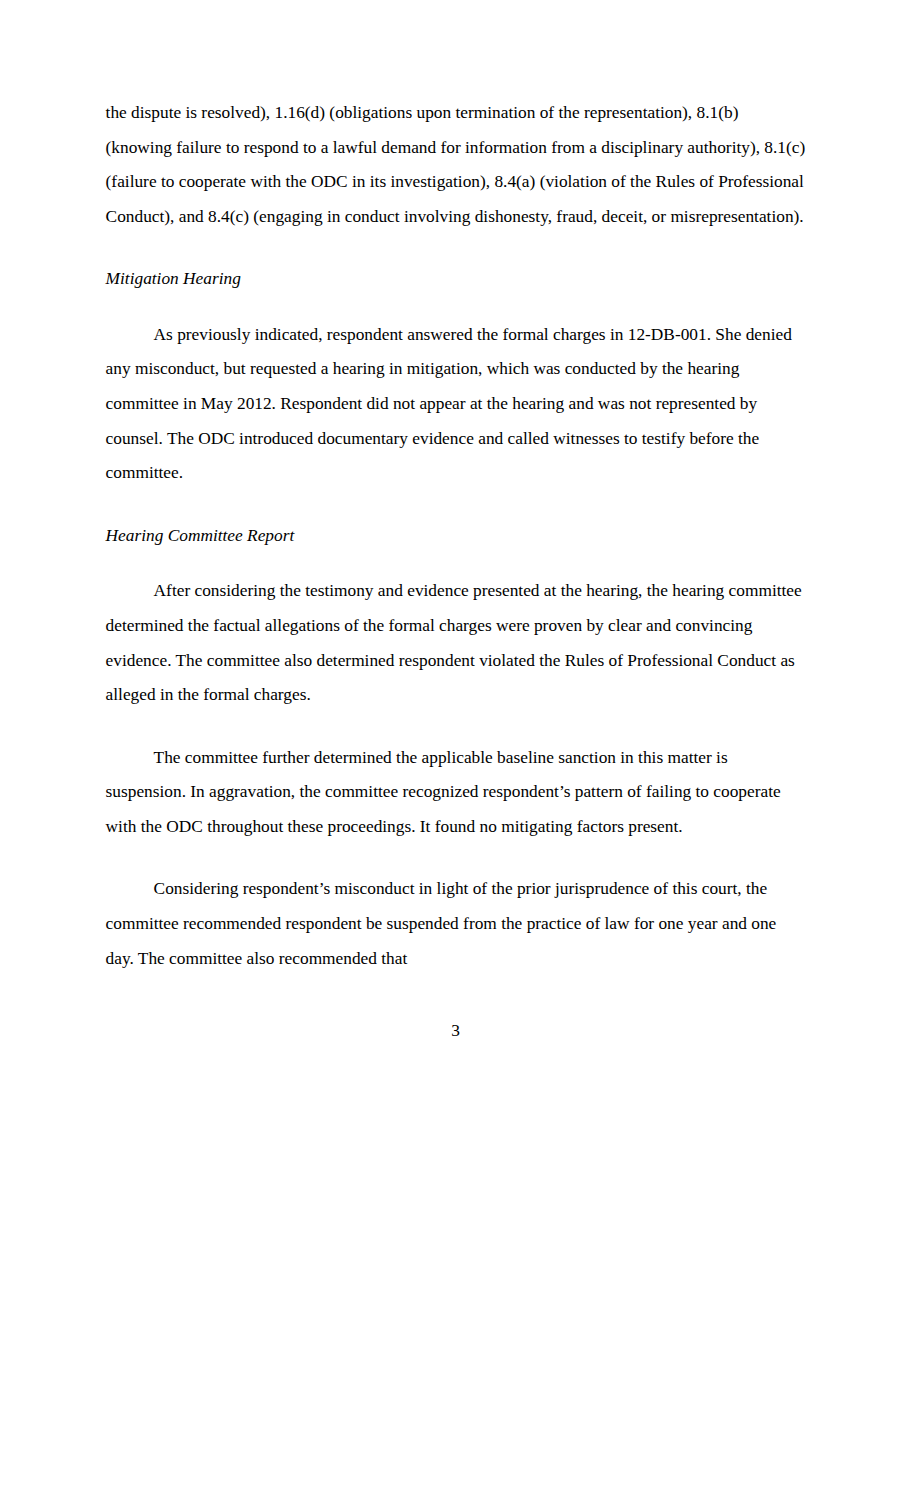the dispute is resolved), 1.16(d) (obligations upon termination of the representation), 8.1(b) (knowing failure to respond to a lawful demand for information from a disciplinary authority), 8.1(c) (failure to cooperate with the ODC in its investigation), 8.4(a) (violation of the Rules of Professional Conduct), and 8.4(c) (engaging in conduct involving dishonesty, fraud, deceit, or misrepresentation).
Mitigation Hearing
As previously indicated, respondent answered the formal charges in 12-DB-001. She denied any misconduct, but requested a hearing in mitigation, which was conducted by the hearing committee in May 2012. Respondent did not appear at the hearing and was not represented by counsel. The ODC introduced documentary evidence and called witnesses to testify before the committee.
Hearing Committee Report
After considering the testimony and evidence presented at the hearing, the hearing committee determined the factual allegations of the formal charges were proven by clear and convincing evidence. The committee also determined respondent violated the Rules of Professional Conduct as alleged in the formal charges.
The committee further determined the applicable baseline sanction in this matter is suspension. In aggravation, the committee recognized respondent’s pattern of failing to cooperate with the ODC throughout these proceedings. It found no mitigating factors present.
Considering respondent’s misconduct in light of the prior jurisprudence of this court, the committee recommended respondent be suspended from the practice of law for one year and one day. The committee also recommended that
3